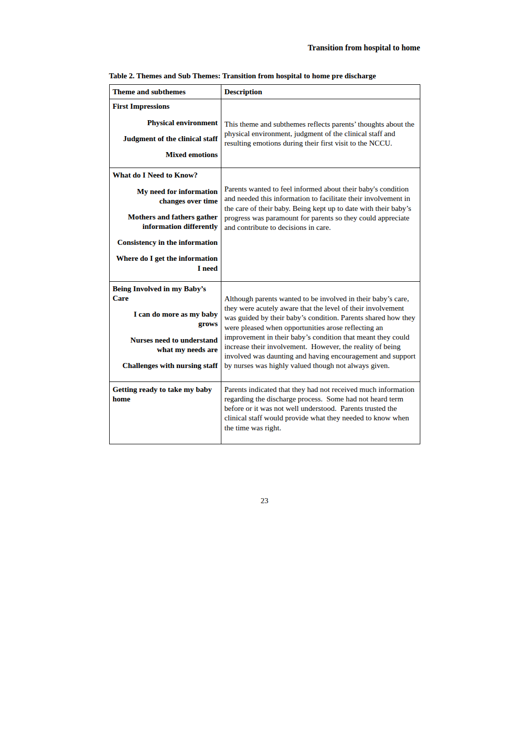Transition from hospital to home
Table 2. Themes and Sub Themes: Transition from hospital to home pre discharge
| Theme and subthemes | Description |
| --- | --- |
| First Impressions Physical environment Judgment of the clinical staff Mixed emotions | This theme and subthemes reflects parents’ thoughts about the physical environment, judgment of the clinical staff and resulting emotions during their first visit to the NCCU. |
| What do I Need to Know? My need for information changes over time Mothers and fathers gather information differently Consistency in the information Where do I get the information I need | Parents wanted to feel informed about their baby's condition and needed this information to facilitate their involvement in the care of their baby. Being kept up to date with their baby’s progress was paramount for parents so they could appreciate and contribute to decisions in care. |
| Being Involved in my Baby’s Care I can do more as my baby grows Nurses need to understand what my needs are Challenges with nursing staff | Although parents wanted to be involved in their baby’s care, they were acutely aware that the level of their involvement was guided by their baby’s condition. Parents shared how they were pleased when opportunities arose reflecting an improvement in their baby’s condition that meant they could increase their involvement. However, the reality of being involved was daunting and having encouragement and support by nurses was highly valued though not always given. |
| Getting ready to take my baby home | Parents indicated that they had not received much information regarding the discharge process. Some had not heard term before or it was not well understood. Parents trusted the clinical staff would provide what they needed to know when the time was right. |
23